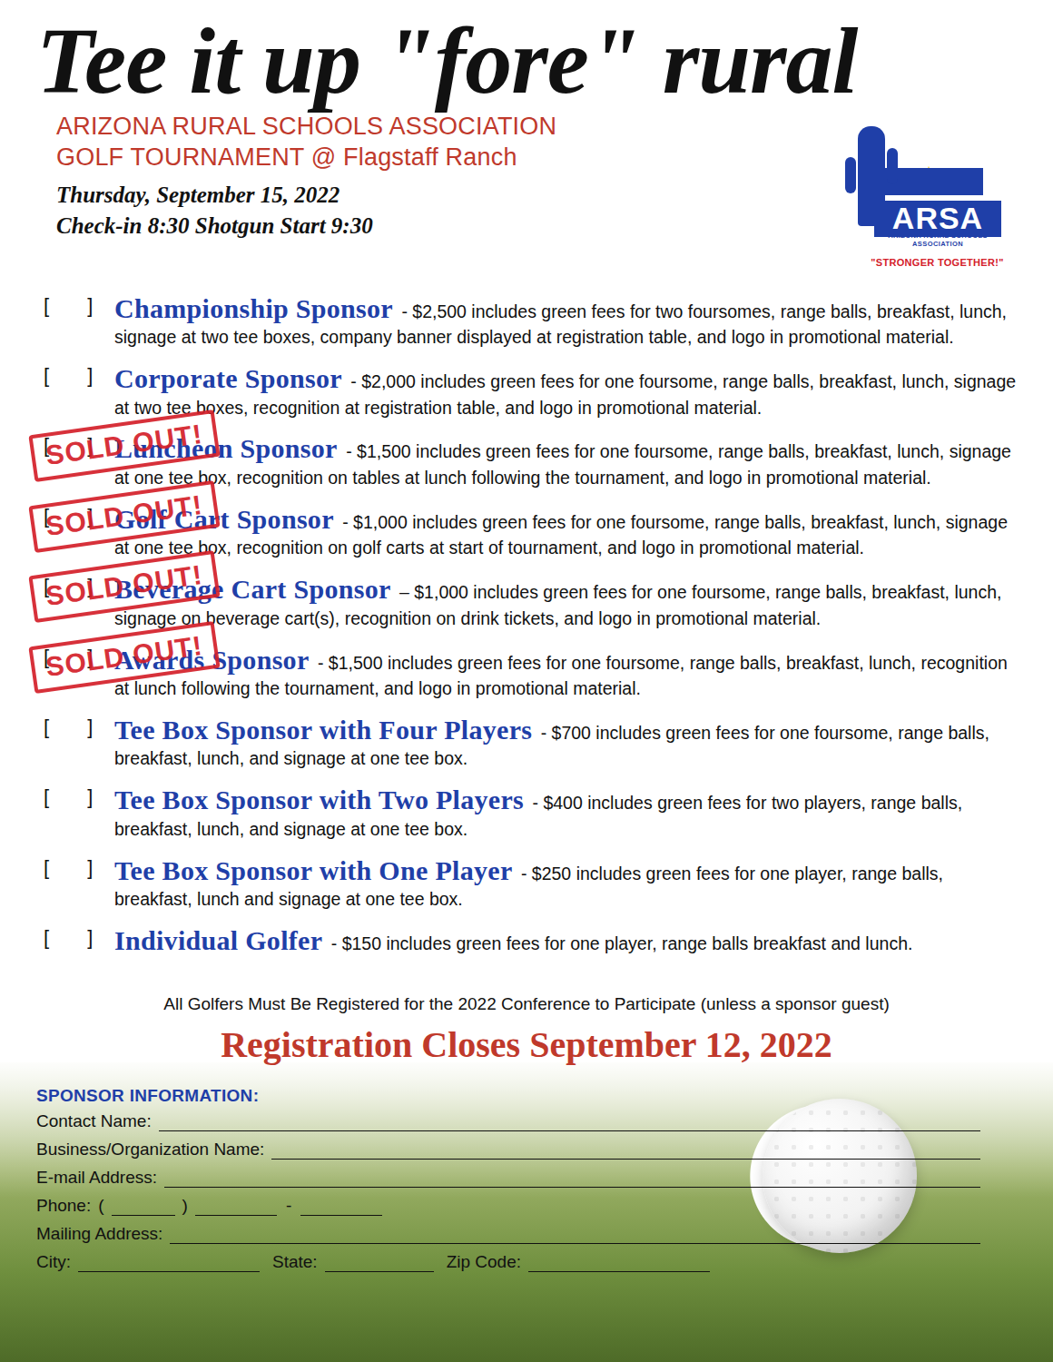Tee it up "fore" rural
ARIZONA RURAL SCHOOLS ASSOCIATION
GOLF TOURNAMENT @ Flagstaff Ranch
Thursday, September 15, 2022
Check-in 8:30 Shotgun Start 9:30
ARSA
ARIZONA RURAL SCHOOLS ASSOCIATION
"STRONGER TOGETHER!"
[ ] Championship Sponsor - $2,500 includes green fees for two foursomes, range balls, breakfast, lunch, signage at two tee boxes, company banner displayed at registration table, and logo in promotional material.
[ ] Corporate Sponsor - $2,000 includes green fees for one foursome, range balls, breakfast, lunch, signage at two tee boxes, recognition at registration table, and logo in promotional material.
[ ] SOLD OUT! Luncheon Sponsor - $1,500 includes green fees for one foursome, range balls, breakfast, lunch, signage at one tee box, recognition on tables at lunch following the tournament, and logo in promotional material.
[ ] SOLD OUT! Golf Cart Sponsor - $1,000 includes green fees for one foursome, range balls, breakfast, lunch, signage at one tee box, recognition on golf carts at start of tournament, and logo in promotional material.
[ ] SOLD OUT! Beverage Cart Sponsor – $1,000 includes green fees for one foursome, range balls, breakfast, lunch, signage on beverage cart(s), recognition on drink tickets, and logo in promotional material.
[ ] SOLD OUT! Awards Sponsor - $1,500 includes green fees for one foursome, range balls, breakfast, lunch, recognition at lunch following the tournament, and logo in promotional material.
[ ] Tee Box Sponsor with Four Players - $700 includes green fees for one foursome, range balls, breakfast, lunch, and signage at one tee box.
[ ] Tee Box Sponsor with Two Players - $400 includes green fees for two players, range balls, breakfast, lunch, and signage at one tee box.
[ ] Tee Box Sponsor with One Player - $250 includes green fees for one player, range balls, breakfast, lunch and signage at one tee box.
[ ] Individual Golfer - $150 includes green fees for one player, range balls breakfast and lunch.
All Golfers Must Be Registered for the 2022 Conference to Participate (unless a sponsor guest)
Registration Closes September 12, 2022
Sponsor Information:
Contact Name:
Business/Organization Name:
E-mail Address:
Phone: ( ) -
Mailing Address:
City:
State:
Zip Code: